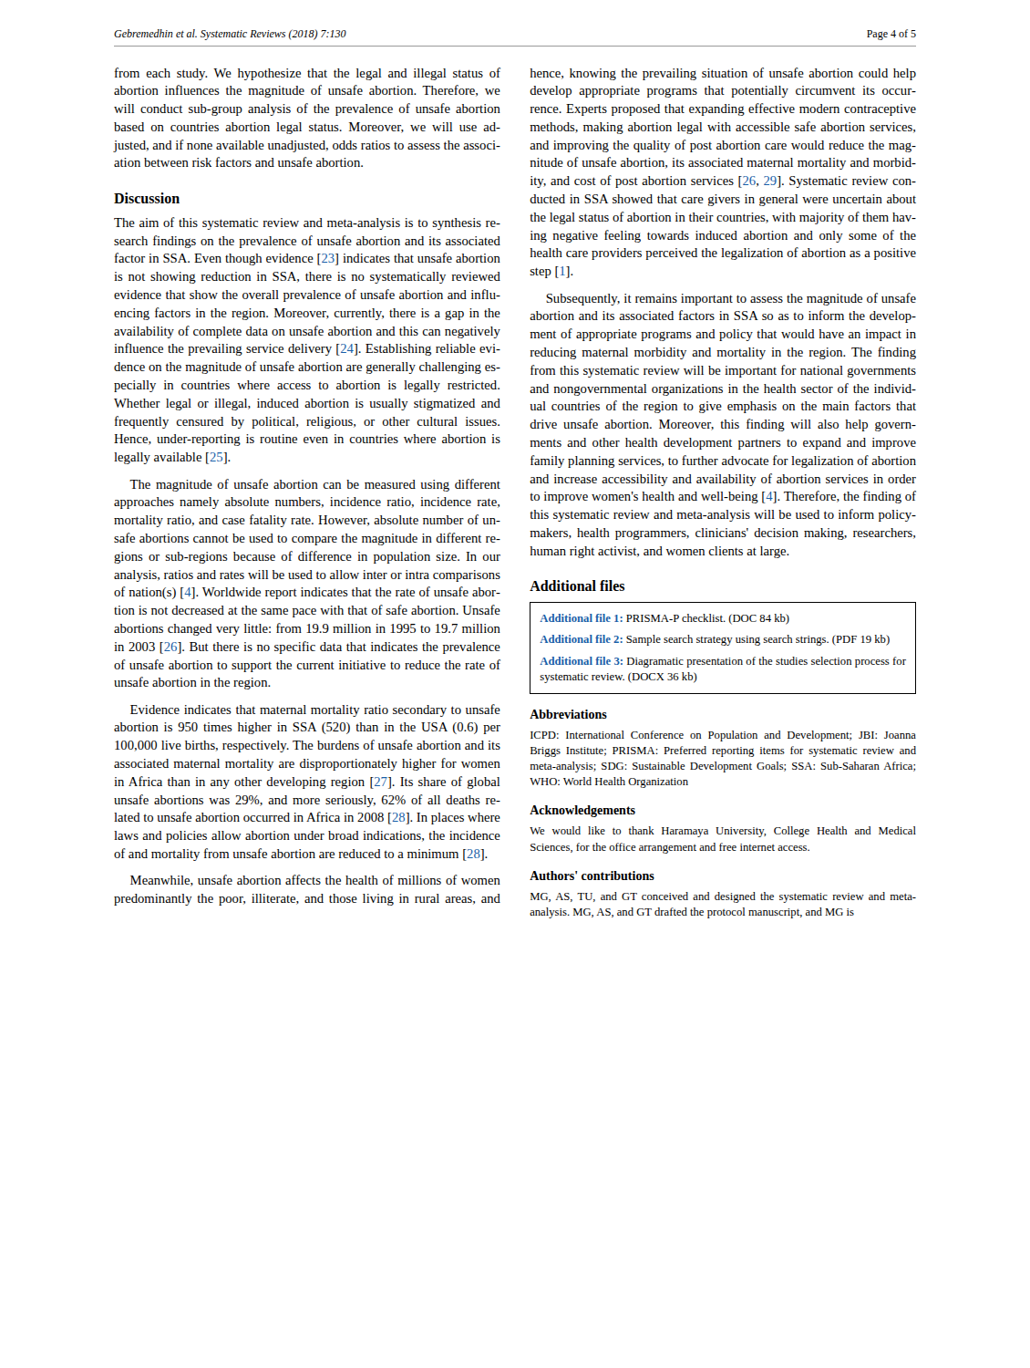Gebremedhin et al. Systematic Reviews (2018) 7:130
Page 4 of 5
from each study. We hypothesize that the legal and illegal status of abortion influences the magnitude of unsafe abortion. Therefore, we will conduct sub-group analysis of the prevalence of unsafe abortion based on countries abortion legal status. Moreover, we will use adjusted, and if none available unadjusted, odds ratios to assess the association between risk factors and unsafe abortion.
Discussion
The aim of this systematic review and meta-analysis is to synthesis research findings on the prevalence of unsafe abortion and its associated factor in SSA. Even though evidence [23] indicates that unsafe abortion is not showing reduction in SSA, there is no systematically reviewed evidence that show the overall prevalence of unsafe abortion and influencing factors in the region. Moreover, currently, there is a gap in the availability of complete data on unsafe abortion and this can negatively influence the prevailing service delivery [24]. Establishing reliable evidence on the magnitude of unsafe abortion are generally challenging especially in countries where access to abortion is legally restricted. Whether legal or illegal, induced abortion is usually stigmatized and frequently censured by political, religious, or other cultural issues. Hence, under-reporting is routine even in countries where abortion is legally available [25].
The magnitude of unsafe abortion can be measured using different approaches namely absolute numbers, incidence ratio, incidence rate, mortality ratio, and case fatality rate. However, absolute number of unsafe abortions cannot be used to compare the magnitude in different regions or sub-regions because of difference in population size. In our analysis, ratios and rates will be used to allow inter or intra comparisons of nation(s) [4]. Worldwide report indicates that the rate of unsafe abortion is not decreased at the same pace with that of safe abortion. Unsafe abortions changed very little: from 19.9 million in 1995 to 19.7 million in 2003 [26]. But there is no specific data that indicates the prevalence of unsafe abortion to support the current initiative to reduce the rate of unsafe abortion in the region.
Evidence indicates that maternal mortality ratio secondary to unsafe abortion is 950 times higher in SSA (520) than in the USA (0.6) per 100,000 live births, respectively. The burdens of unsafe abortion and its associated maternal mortality are disproportionately higher for women in Africa than in any other developing region [27]. Its share of global unsafe abortions was 29%, and more seriously, 62% of all deaths related to unsafe abortion occurred in Africa in 2008 [28]. In places where laws and policies allow abortion under broad indications, the incidence of and mortality from unsafe abortion are reduced to a minimum [28].
Meanwhile, unsafe abortion affects the health of millions of women predominantly the poor, illiterate, and those living in rural areas, and hence, knowing the prevailing situation of unsafe abortion could help develop appropriate programs that potentially circumvent its occurrence. Experts proposed that expanding effective modern contraceptive methods, making abortion legal with accessible safe abortion services, and improving the quality of post abortion care would reduce the magnitude of unsafe abortion, its associated maternal mortality and morbidity, and cost of post abortion services [26, 29]. Systematic review conducted in SSA showed that care givers in general were uncertain about the legal status of abortion in their countries, with majority of them having negative feeling towards induced abortion and only some of the health care providers perceived the legalization of abortion as a positive step [1].
Subsequently, it remains important to assess the magnitude of unsafe abortion and its associated factors in SSA so as to inform the development of appropriate programs and policy that would have an impact in reducing maternal morbidity and mortality in the region. The finding from this systematic review will be important for national governments and nongovernmental organizations in the health sector of the individual countries of the region to give emphasis on the main factors that drive unsafe abortion. Moreover, this finding will also help governments and other health development partners to expand and improve family planning services, to further advocate for legalization of abortion and increase accessibility and availability of abortion services in order to improve women's health and well-being [4]. Therefore, the finding of this systematic review and meta-analysis will be used to inform policy-makers, health programmers, clinicians' decision making, researchers, human right activist, and women clients at large.
Additional files
Additional file 1: PRISMA-P checklist. (DOC 84 kb)
Additional file 2: Sample search strategy using search strings. (PDF 19 kb)
Additional file 3: Diagramatic presentation of the studies selection process for systematic review. (DOCX 36 kb)
Abbreviations
ICPD: International Conference on Population and Development; JBI: Joanna Briggs Institute; PRISMA: Preferred reporting items for systematic review and meta-analysis; SDG: Sustainable Development Goals; SSA: Sub-Saharan Africa; WHO: World Health Organization
Acknowledgements
We would like to thank Haramaya University, College Health and Medical Sciences, for the office arrangement and free internet access.
Authors' contributions
MG, AS, TU, and GT conceived and designed the systematic review and meta-analysis. MG, AS, and GT drafted the protocol manuscript, and MG is